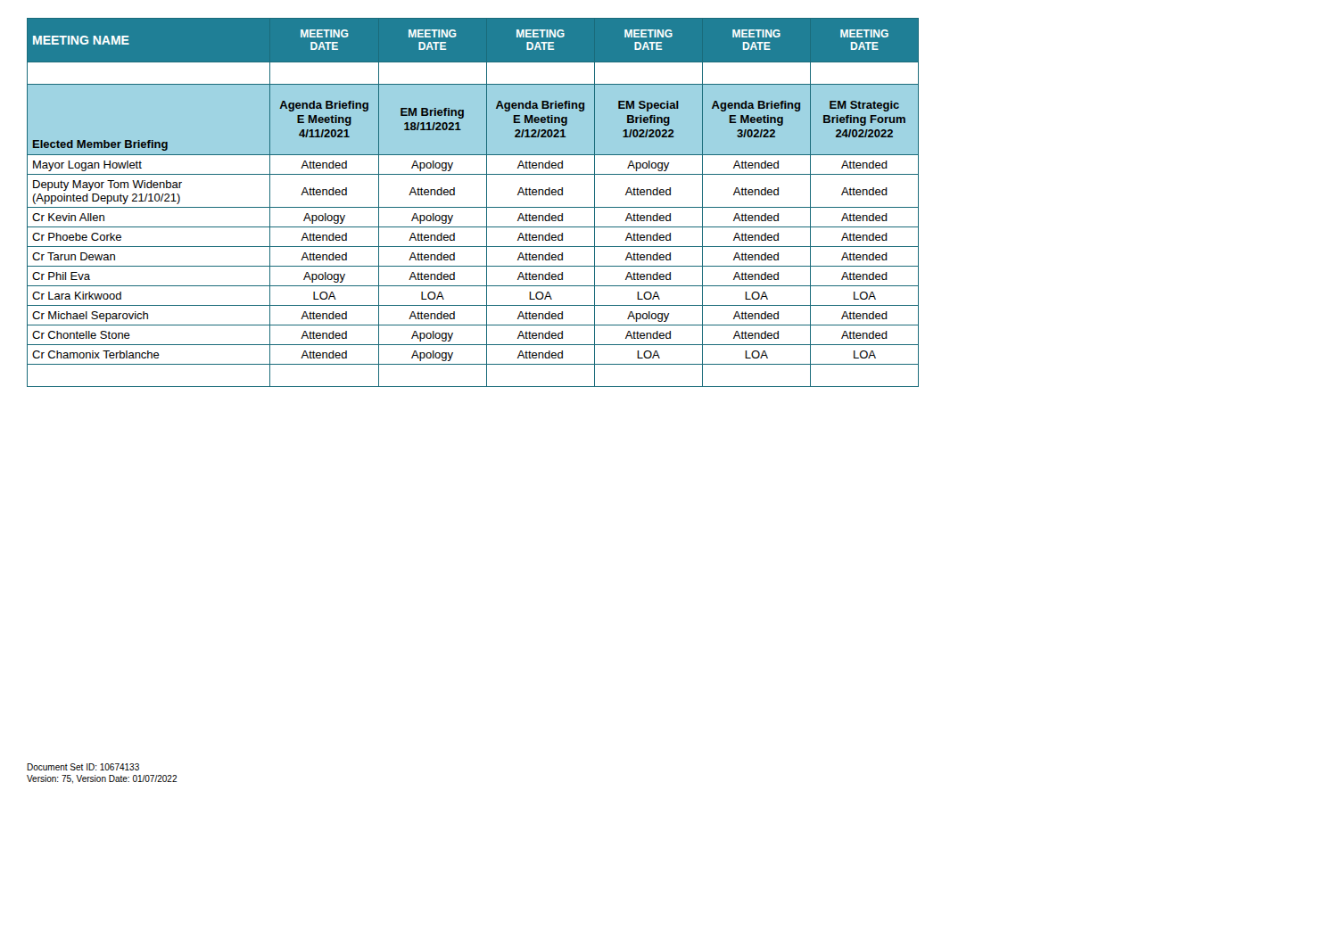| MEETING NAME | MEETING DATE | MEETING DATE | MEETING DATE | MEETING DATE | MEETING DATE | MEETING DATE |
| Elected Member Briefing | Agenda Briefing E Meeting 4/11/2021 | EM Briefing 18/11/2021 | Agenda Briefing E Meeting 2/12/2021 | EM Special Briefing 1/02/2022 | Agenda Briefing E Meeting 3/02/22 | EM Strategic Briefing Forum 24/02/2022 |
| Mayor Logan Howlett | Attended | Apology | Attended | Apology | Attended | Attended |
| Deputy Mayor Tom Widenbar (Appointed Deputy 21/10/21) | Attended | Attended | Attended | Attended | Attended | Attended |
| Cr Kevin Allen | Apology | Apology | Attended | Attended | Attended | Attended |
| Cr Phoebe Corke | Attended | Attended | Attended | Attended | Attended | Attended |
| Cr Tarun Dewan | Attended | Attended | Attended | Attended | Attended | Attended |
| Cr Phil Eva | Apology | Attended | Attended | Attended | Attended | Attended |
| Cr Lara Kirkwood | LOA | LOA | LOA | LOA | LOA | LOA |
| Cr Michael Separovich | Attended | Attended | Attended | Apology | Attended | Attended |
| Cr Chontelle Stone | Attended | Apology | Attended | Attended | Attended | Attended |
| Cr Chamonix Terblanche | Attended | Apology | Attended | LOA | LOA | LOA |
Document Set ID: 10674133
Version: 75, Version Date: 01/07/2022